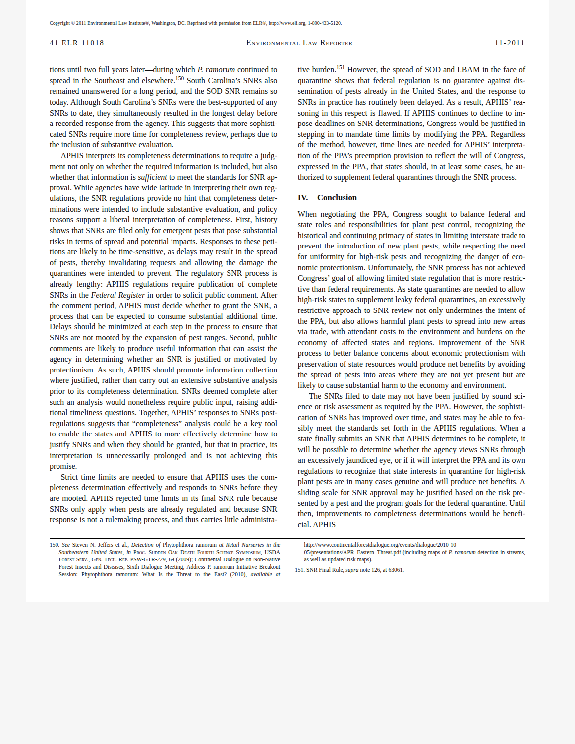Copyright © 2011 Environmental Law Institute®, Washington, DC. Reprinted with permission from ELR®, http://www.eli.org, 1-800-433-5120.
41 ELR 11018 Environmental Law Reporter 11-2011
tions until two full years later—during which P. ramorum continued to spread in the Southeast and elsewhere.150 South Carolina’s SNRs also remained unanswered for a long period, and the SOD SNR remains so today. Although South Carolina’s SNRs were the best-supported of any SNRs to date, they simultaneously resulted in the longest delay before a recorded response from the agency. This suggests that more sophisticated SNRs require more time for completeness review, perhaps due to the inclusion of substantive evaluation.
APHIS interprets its completeness determinations to require a judgment not only on whether the required information is included, but also whether that information is sufficient to meet the standards for SNR approval. While agencies have wide latitude in interpreting their own regulations, the SNR regulations provide no hint that completeness determinations were intended to include substantive evaluation, and policy reasons support a liberal interpretation of completeness. First, history shows that SNRs are filed only for emergent pests that pose substantial risks in terms of spread and potential impacts. Responses to these petitions are likely to be time-sensitive, as delays may result in the spread of pests, thereby invalidating requests and allowing the damage the quarantines were intended to prevent. The regulatory SNR process is already lengthy: APHIS regulations require publication of complete SNRs in the Federal Register in order to solicit public comment. After the comment period, APHIS must decide whether to grant the SNR, a process that can be expected to consume substantial additional time. Delays should be minimized at each step in the process to ensure that SNRs are not mooted by the expansion of pest ranges. Second, public comments are likely to produce useful information that can assist the agency in determining whether an SNR is justified or motivated by protectionism. As such, APHIS should promote information collection where justified, rather than carry out an extensive substantive analysis prior to its completeness determination. SNRs deemed complete after such an analysis would nonetheless require public input, raising additional timeliness questions. Together, APHIS’ responses to SNRs post-regulations suggests that “completeness” analysis could be a key tool to enable the states and APHIS to more effectively determine how to justify SNRs and when they should be granted, but that in practice, its interpretation is unnecessarily prolonged and is not achieving this promise.
Strict time limits are needed to ensure that APHIS uses the completeness determination effectively and responds to SNRs before they are mooted. APHIS rejected time limits in its final SNR rule because SNRs only apply when pests are already regulated and because SNR response is not a rulemaking process, and thus carries little administrative burden.151 However, the spread of SOD and LBAM in the face of quarantine shows that federal regulation is no guarantee against dissemination of pests already in the United States, and the response to SNRs in practice has routinely been delayed. As a result, APHIS’ reasoning in this respect is flawed. If APHIS continues to decline to impose deadlines on SNR determinations, Congress would be justified in stepping in to mandate time limits by modifying the PPA. Regardless of the method, however, time lines are needed for APHIS’ interpretation of the PPA’s preemption provision to reflect the will of Congress, expressed in the PPA, that states should, in at least some cases, be authorized to supplement federal quarantines through the SNR process.
IV. Conclusion
When negotiating the PPA, Congress sought to balance federal and state roles and responsibilities for plant pest control, recognizing the historical and continuing primacy of states in limiting interstate trade to prevent the introduction of new plant pests, while respecting the need for uniformity for high-risk pests and recognizing the danger of economic protectionism. Unfortunately, the SNR process has not achieved Congress’ goal of allowing limited state regulation that is more restrictive than federal requirements. As state quarantines are needed to allow high-risk states to supplement leaky federal quarantines, an excessively restrictive approach to SNR review not only undermines the intent of the PPA, but also allows harmful plant pests to spread into new areas via trade, with attendant costs to the environment and burdens on the economy of affected states and regions. Improvement of the SNR process to better balance concerns about economic protectionism with preservation of state resources would produce net benefits by avoiding the spread of pests into areas where they are not yet present but are likely to cause substantial harm to the economy and environment.
The SNRs filed to date may not have been justified by sound science or risk assessment as required by the PPA. However, the sophistication of SNRs has improved over time, and states may be able to feasibly meet the standards set forth in the APHIS regulations. When a state finally submits an SNR that APHIS determines to be complete, it will be possible to determine whether the agency views SNRs through an excessively jaundiced eye, or if it will interpret the PPA and its own regulations to recognize that state interests in quarantine for high-risk plant pests are in many cases genuine and will produce net benefits. A sliding scale for SNR approval may be justified based on the risk presented by a pest and the program goals for the federal quarantine. Until then, improvements to completeness determinations would be beneficial. APHIS
150. See Steven N. Jeffers et al., Detection of Phytophthora ramorum at Retail Nurseries in the Southeastern United States, in Proc. Sudden Oak Death Fourth Science Symposium, USDA Forest Serv., Gen. Tech. Rep. PSW-GTR-229, 69 (2009); Continental Dialogue on Non-Native Forest Insects and Diseases, Sixth Dialogue Meeting, Address P. ramorum Initiative Breakout Session: Phytophthora ramorum: What Is the Threat to the East? (2010), available at http://www.continentalforestdialogue.org/events/dialogue/2010-10-05/presentations/APR_Eastern_Threat.pdf (including maps of P. ramorum detection in streams, as well as updated risk maps).
151. SNR Final Rule, supra note 126, at 63061.